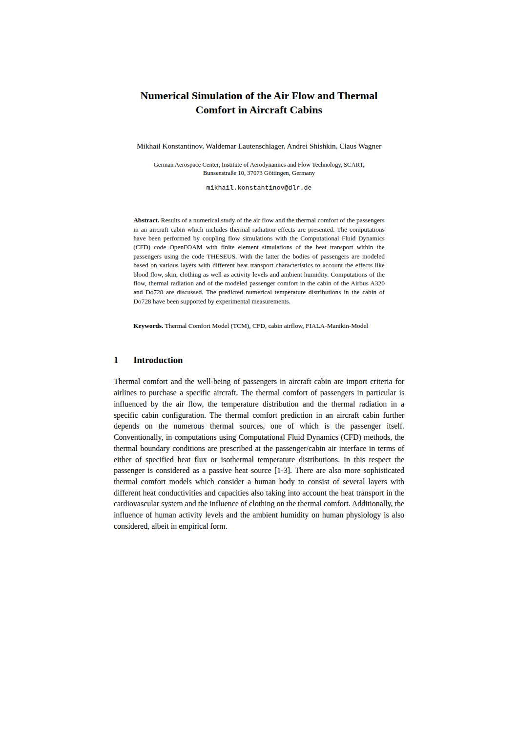Numerical Simulation of the Air Flow and Thermal
Comfort in Aircraft Cabins
Mikhail Konstantinov, Waldemar Lautenschlager, Andrei Shishkin, Claus Wagner
German Aerospace Center, Institute of Aerodynamics and Flow Technology, SCART,
Bunsenstraße 10, 37073 Göttingen, Germany
mikhail.konstantinov@dlr.de
Abstract. Results of a numerical study of the air flow and the thermal comfort of the passengers in an aircraft cabin which includes thermal radiation effects are presented. The computations have been performed by coupling flow simulations with the Computational Fluid Dynamics (CFD) code OpenFOAM with finite element simulations of the heat transport within the passengers using the code THESEUS. With the latter the bodies of passengers are modeled based on various layers with different heat transport characteristics to account the effects like blood flow, skin, clothing as well as activity levels and ambient humidity. Computations of the flow, thermal radiation and of the modeled passenger comfort in the cabin of the Airbus A320 and Do728 are discussed. The predicted numerical temperature distributions in the cabin of Do728 have been supported by experimental measurements.
Keywords. Thermal Comfort Model (TCM), CFD, cabin airflow, FIALA-Manikin-Model
1 Introduction
Thermal comfort and the well-being of passengers in aircraft cabin are import criteria for airlines to purchase a specific aircraft. The thermal comfort of passengers in particular is influenced by the air flow, the temperature distribution and the thermal radiation in a specific cabin configuration. The thermal comfort prediction in an aircraft cabin further depends on the numerous thermal sources, one of which is the passenger itself. Conventionally, in computations using Computational Fluid Dynamics (CFD) methods, the thermal boundary conditions are prescribed at the passenger/cabin air interface in terms of either of specified heat flux or isothermal temperature distributions. In this respect the passenger is considered as a passive heat source [1-3]. There are also more sophisticated thermal comfort models which consider a human body to consist of several layers with different heat conductivities and capacities also taking into account the heat transport in the cardiovascular system and the influence of clothing on the thermal comfort. Additionally, the influence of human activity levels and the ambient humidity on human physiology is also considered, albeit in empirical form.